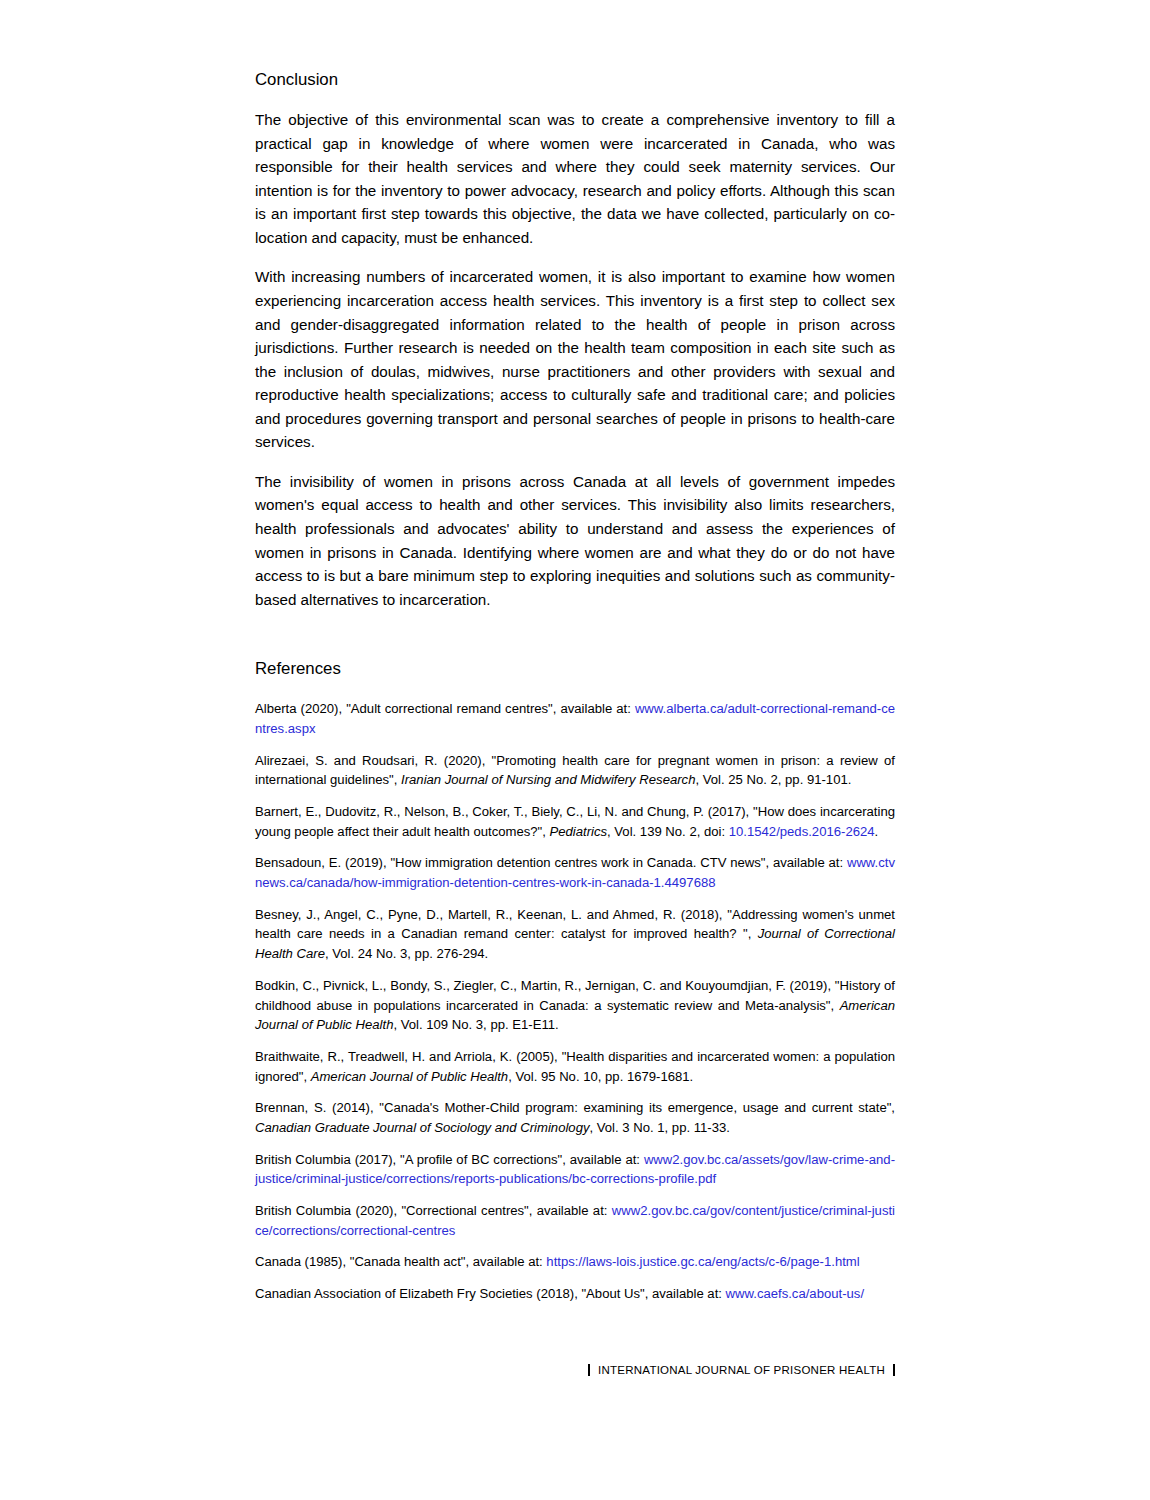Conclusion
The objective of this environmental scan was to create a comprehensive inventory to fill a practical gap in knowledge of where women were incarcerated in Canada, who was responsible for their health services and where they could seek maternity services. Our intention is for the inventory to power advocacy, research and policy efforts. Although this scan is an important first step towards this objective, the data we have collected, particularly on co-location and capacity, must be enhanced.
With increasing numbers of incarcerated women, it is also important to examine how women experiencing incarceration access health services. This inventory is a first step to collect sex and gender-disaggregated information related to the health of people in prison across jurisdictions. Further research is needed on the health team composition in each site such as the inclusion of doulas, midwives, nurse practitioners and other providers with sexual and reproductive health specializations; access to culturally safe and traditional care; and policies and procedures governing transport and personal searches of people in prisons to health-care services.
The invisibility of women in prisons across Canada at all levels of government impedes women's equal access to health and other services. This invisibility also limits researchers, health professionals and advocates' ability to understand and assess the experiences of women in prisons in Canada. Identifying where women are and what they do or do not have access to is but a bare minimum step to exploring inequities and solutions such as community-based alternatives to incarceration.
References
Alberta (2020), "Adult correctional remand centres", available at: www.alberta.ca/adult-correctional-remand-centres.aspx
Alirezaei, S. and Roudsari, R. (2020), "Promoting health care for pregnant women in prison: a review of international guidelines", Iranian Journal of Nursing and Midwifery Research, Vol. 25 No. 2, pp. 91-101.
Barnert, E., Dudovitz, R., Nelson, B., Coker, T., Biely, C., Li, N. and Chung, P. (2017), "How does incarcerating young people affect their adult health outcomes?", Pediatrics, Vol. 139 No. 2, doi: 10.1542/peds.2016-2624.
Bensadoun, E. (2019), "How immigration detention centres work in Canada. CTV news", available at: www.ctvnews.ca/canada/how-immigration-detention-centres-work-in-canada-1.4497688
Besney, J., Angel, C., Pyne, D., Martell, R., Keenan, L. and Ahmed, R. (2018), "Addressing women's unmet health care needs in a Canadian remand center: catalyst for improved health? ", Journal of Correctional Health Care, Vol. 24 No. 3, pp. 276-294.
Bodkin, C., Pivnick, L., Bondy, S., Ziegler, C., Martin, R., Jernigan, C. and Kouyoumdjian, F. (2019), "History of childhood abuse in populations incarcerated in Canada: a systematic review and Meta-analysis", American Journal of Public Health, Vol. 109 No. 3, pp. E1-E11.
Braithwaite, R., Treadwell, H. and Arriola, K. (2005), "Health disparities and incarcerated women: a population ignored", American Journal of Public Health, Vol. 95 No. 10, pp. 1679-1681.
Brennan, S. (2014), "Canada's Mother-Child program: examining its emergence, usage and current state", Canadian Graduate Journal of Sociology and Criminology, Vol. 3 No. 1, pp. 11-33.
British Columbia (2017), "A profile of BC corrections", available at: www2.gov.bc.ca/assets/gov/law-crime-and-justice/criminal-justice/corrections/reports-publications/bc-corrections-profile.pdf
British Columbia (2020), "Correctional centres", available at: www2.gov.bc.ca/gov/content/justice/criminal-justice/corrections/correctional-centres
Canada (1985), "Canada health act", available at: https://laws-lois.justice.gc.ca/eng/acts/c-6/page-1.html
Canadian Association of Elizabeth Fry Societies (2018), "About Us", available at: www.caefs.ca/about-us/
INTERNATIONAL JOURNAL OF PRISONER HEALTH